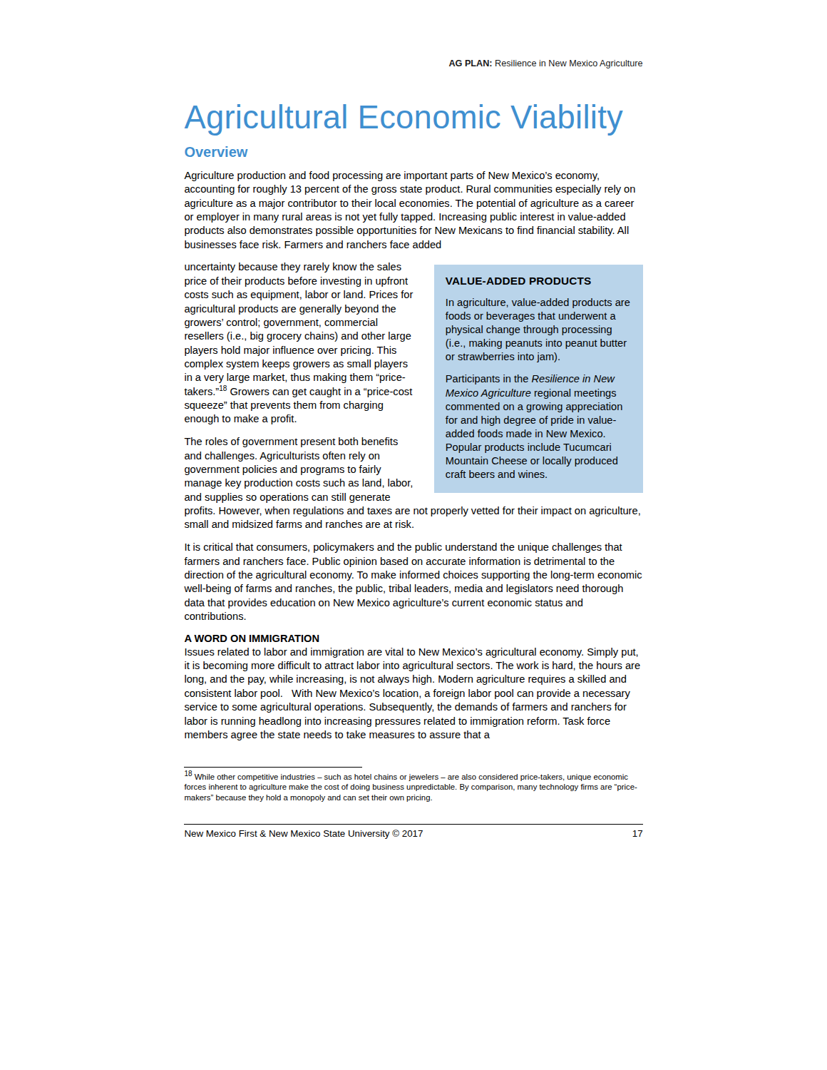AG PLAN: Resilience in New Mexico Agriculture
Agricultural Economic Viability
Overview
Agriculture production and food processing are important parts of New Mexico’s economy, accounting for roughly 13 percent of the gross state product. Rural communities especially rely on agriculture as a major contributor to their local economies. The potential of agriculture as a career or employer in many rural areas is not yet fully tapped. Increasing public interest in value-added products also demonstrates possible opportunities for New Mexicans to find financial stability. All businesses face risk. Farmers and ranchers face added
VALUE-ADDED PRODUCTS
In agriculture, value-added products are foods or beverages that underwent a physical change through processing (i.e., making peanuts into peanut butter or strawberries into jam).
Participants in the Resilience in New Mexico Agriculture regional meetings commented on a growing appreciation for and high degree of pride in value-added foods made in New Mexico. Popular products include Tucumcari Mountain Cheese or locally produced craft beers and wines.
uncertainty because they rarely know the sales price of their products before investing in upfront costs such as equipment, labor or land. Prices for agricultural products are generally beyond the growers’ control; government, commercial resellers (i.e., big grocery chains) and other large players hold major influence over pricing. This complex system keeps growers as small players in a very large market, thus making them “price-takers.”18 Growers can get caught in a “price-cost squeeze” that prevents them from charging enough to make a profit.
The roles of government present both benefits and challenges. Agriculturists often rely on government policies and programs to fairly manage key production costs such as land, labor, and supplies so operations can still generate profits. However, when regulations and taxes are not properly vetted for their impact on agriculture, small and midsized farms and ranches are at risk.
It is critical that consumers, policymakers and the public understand the unique challenges that farmers and ranchers face. Public opinion based on accurate information is detrimental to the direction of the agricultural economy. To make informed choices supporting the long-term economic well-being of farms and ranches, the public, tribal leaders, media and legislators need thorough data that provides education on New Mexico agriculture’s current economic status and contributions.
A WORD ON IMMIGRATION
Issues related to labor and immigration are vital to New Mexico’s agricultural economy. Simply put, it is becoming more difficult to attract labor into agricultural sectors. The work is hard, the hours are long, and the pay, while increasing, is not always high. Modern agriculture requires a skilled and consistent labor pool. With New Mexico’s location, a foreign labor pool can provide a necessary service to some agricultural operations. Subsequently, the demands of farmers and ranchers for labor is running headlong into increasing pressures related to immigration reform. Task force members agree the state needs to take measures to assure that a
18 While other competitive industries – such as hotel chains or jewelers – are also considered price-takers, unique economic forces inherent to agriculture make the cost of doing business unpredictable. By comparison, many technology firms are “price-makers” because they hold a monopoly and can set their own pricing.
New Mexico First & New Mexico State University © 2017 17